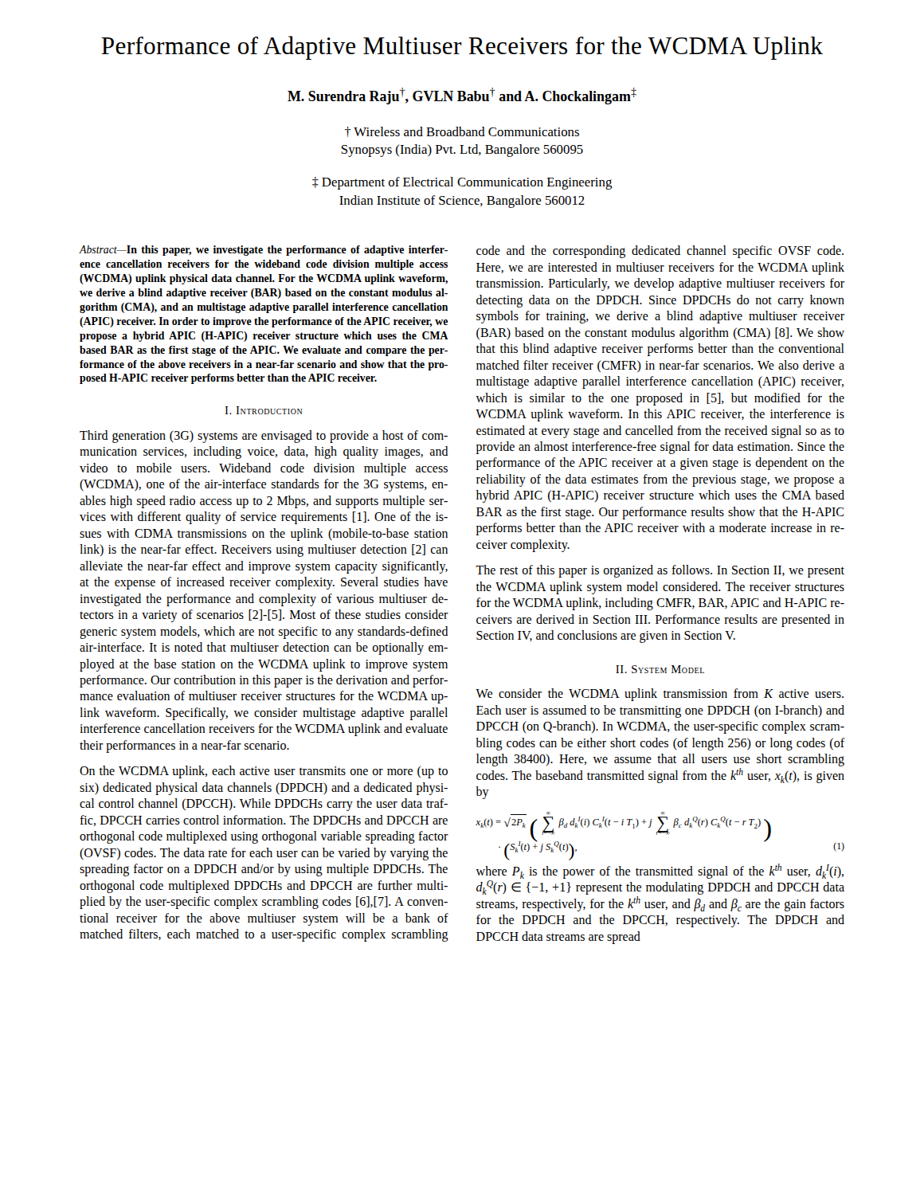Performance of Adaptive Multiuser Receivers for the WCDMA Uplink
M. Surendra Raju†, GVLN Babu† and A. Chockalingam‡
† Wireless and Broadband Communications
Synopsys (India) Pvt. Ltd, Bangalore 560095
‡ Department of Electrical Communication Engineering
Indian Institute of Science, Bangalore 560012
Abstract—In this paper, we investigate the performance of adaptive interference cancellation receivers for the wideband code division multiple access (WCDMA) uplink physical data channel. For the WCDMA uplink waveform, we derive a blind adaptive receiver (BAR) based on the constant modulus algorithm (CMA), and an multistage adaptive parallel interference cancellation (APIC) receiver. In order to improve the performance of the APIC receiver, we propose a hybrid APIC (H-APIC) receiver structure which uses the CMA based BAR as the first stage of the APIC. We evaluate and compare the performance of the above receivers in a near-far scenario and show that the proposed H-APIC receiver performs better than the APIC receiver.
I. Introduction
Third generation (3G) systems are envisaged to provide a host of communication services, including voice, data, high quality images, and video to mobile users. Wideband code division multiple access (WCDMA), one of the air-interface standards for the 3G systems, enables high speed radio access up to 2 Mbps, and supports multiple services with different quality of service requirements [1]. One of the issues with CDMA transmissions on the uplink (mobile-to-base station link) is the near-far effect. Receivers using multiuser detection [2] can alleviate the near-far effect and improve system capacity significantly, at the expense of increased receiver complexity. Several studies have investigated the performance and complexity of various multiuser detectors in a variety of scenarios [2]-[5]. Most of these studies consider generic system models, which are not specific to any standards-defined air-interface. It is noted that multiuser detection can be optionally employed at the base station on the WCDMA uplink to improve system performance. Our contribution in this paper is the derivation and performance evaluation of multiuser receiver structures for the WCDMA uplink waveform. Specifically, we consider multistage adaptive parallel interference cancellation receivers for the WCDMA uplink and evaluate their performances in a near-far scenario.
On the WCDMA uplink, each active user transmits one or more (up to six) dedicated physical data channels (DPDCH) and a dedicated physical control channel (DPCCH). While DPDCHs carry the user data traffic, DPCCH carries control information. The DPDCHs and DPCCH are orthogonal code multiplexed using orthogonal variable spreading factor (OVSF) codes. The data rate for each user can be varied by varying the spreading factor on a DPDCH and/or by using multiple DPDCHs. The orthogonal code multiplexed DPDCHs and DPCCH are further multiplied by the user-specific complex scrambling codes [6],[7]. A conventional receiver for the above multiuser system will be a bank of matched filters, each matched to a user-specific complex scrambling code and the corresponding dedicated channel specific OVSF code. Here, we are interested in multiuser receivers for the WCDMA uplink transmission. Particularly, we develop adaptive multiuser receivers for detecting data on the DPDCH. Since DPDCHs do not carry known symbols for training, we derive a blind adaptive multiuser receiver (BAR) based on the constant modulus algorithm (CMA) [8]. We show that this blind adaptive receiver performs better than the conventional matched filter receiver (CMFR) in near-far scenarios. We also derive a multistage adaptive parallel interference cancellation (APIC) receiver, which is similar to the one proposed in [5], but modified for the WCDMA uplink waveform. In this APIC receiver, the interference is estimated at every stage and cancelled from the received signal so as to provide an almost interference-free signal for data estimation. Since the performance of the APIC receiver at a given stage is dependent on the reliability of the data estimates from the previous stage, we propose a hybrid APIC (H-APIC) receiver structure which uses the CMA based BAR as the first stage. Our performance results show that the H-APIC performs better than the APIC receiver with a moderate increase in receiver complexity.
The rest of this paper is organized as follows. In Section II, we present the WCDMA uplink system model considered. The receiver structures for the WCDMA uplink, including CMFR, BAR, APIC and H-APIC receivers are derived in Section III. Performance results are presented in Section IV, and conclusions are given in Section V.
II. System Model
We consider the WCDMA uplink transmission from K active users. Each user is assumed to be transmitting one DPDCH (on I-branch) and DPCCH (on Q-branch). In WCDMA, the user-specific complex scrambling codes can be either short codes (of length 256) or long codes (of length 38400). Here, we assume that all users use short scrambling codes. The baseband transmitted signal from the kth user, xk(t), is given by
xk(t) = √2Pk ( ∞∑i=−∞ βd dkI(i) CkI(t − i T1) + j ∞∑r=−∞ βc dkQ(r) CkQ(t − r T2) )
· (SkI(t) + j SkQ(t)), (1)
where Pk is the power of the transmitted signal of the kth user, dkI(i), dkQ(r) ∈ {−1, +1} represent the modulating DPDCH and DPCCH data streams, respectively, for the kth user, and βd and βc are the gain factors for the DPDCH and the DPCCH, respectively. The DPDCH and DPCCH data streams are spread